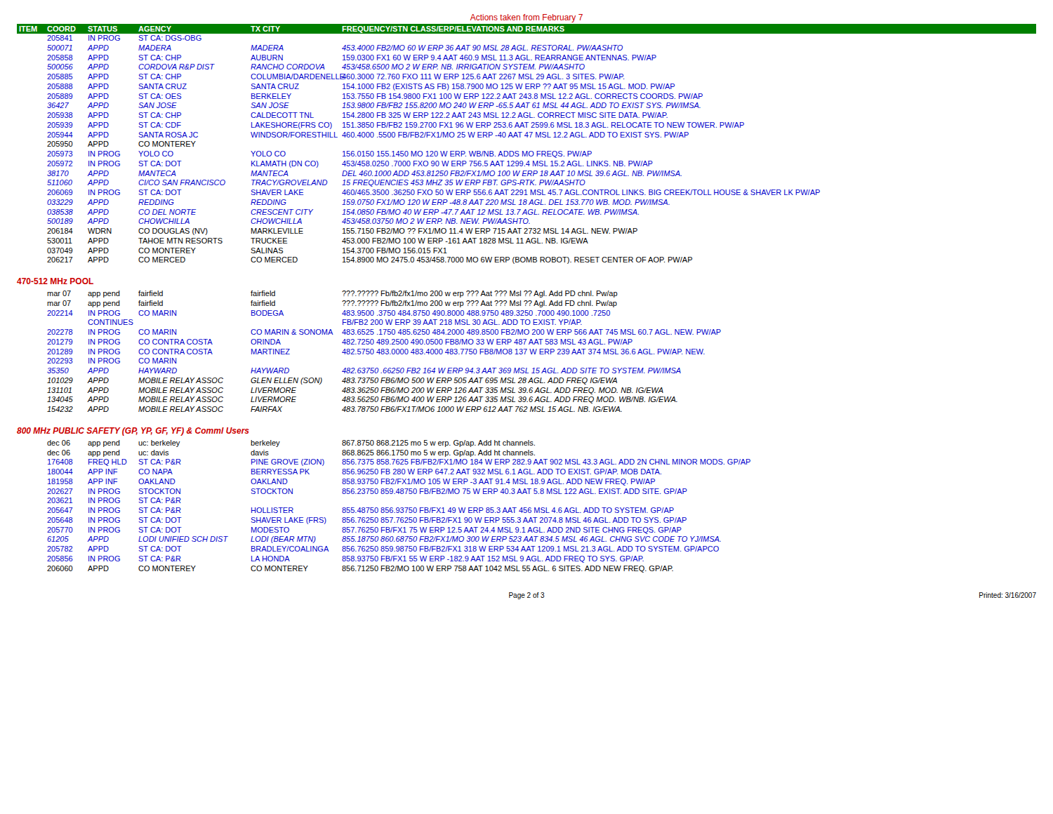Actions taken from February 7
| ITEM | COORD | STATUS | AGENCY | TX CITY | FREQUENCY/STN CLASS/ERP/ELEVATIONS AND REMARKS |
| --- | --- | --- | --- | --- | --- |
| | 205841 | IN PROG | ST CA: DGS-OBG | | |
| | 500071 | APPD | MADERA | MADERA | 453.4000 FB2/MO 60 W ERP 36 AAT 90 MSL 28 AGL. RESTORAL. PW/AASHTO |
| | 205858 | APPD | ST CA: CHP | AUBURN | 159.0300 FX1 60 W ERP 9.4 AAT 460.9 MSL 11.3 AGL. REARRANGE ANTENNAS. PW/AP |
| | 500056 | APPD | CORDOVA R&P DIST | RANCHO CORDOVA | 453/458.6500 MO 2 W ERP. NB. IRRIGATION SYSTEM. PW/AASHTO |
| | 205885 | APPD | ST CA: CHP | COLUMBIA/DARDENELLE | 460.3000 72.760 FXO 111 W ERP 125.6 AAT 2267 MSL 29 AGL. 3 SITES. PW/AP. |
| | 205888 | APPD | SANTA CRUZ | SANTA CRUZ | 154.1000 FB2 (EXISTS AS FB) 158.7900 MO 125 W ERP ?? AAT 95 MSL 15 AGL. MOD. PW/AP |
| | 205889 | APPD | ST CA: OES | BERKELEY | 153.7550 FB 154.9800 FX1 100 W ERP 122.2 AAT 243.8 MSL 12.2 AGL. CORRECTS COORDS. PW/AP |
| | 36427 | APPD | SAN JOSE | SAN JOSE | 153.9800 FB/FB2 155.8200 MO 240 W ERP -65.5 AAT 61 MSL 44 AGL. ADD TO EXIST SYS. PW/IMSA. |
| | 205938 | APPD | ST CA: CHP | CALDECOTT TNL | 154.2800 FB 325 W ERP 122.2 AAT 243 MSL 12.2 AGL. CORRECT MISC SITE DATA. PW/AP. |
| | 205939 | APPD | ST CA: CDF | LAKESHORE(FRS CO) | 151.3850 FB/FB2 159.2700 FX1 96 W ERP 253.6 AAT 2599.6 MSL 18.3 AGL. RELOCATE TO NEW TOWER. PW/AP |
| | 205944 | APPD | SANTA ROSA JC | WINDSOR/FORESTHILL | 460.4000 .5500 FB/FB2/FX1/MO 25 W ERP -40 AAT 47 MSL 12.2 AGL. ADD TO EXIST SYS. PW/AP |
| | 205950 | APPD | CO MONTEREY | | |
| | 205973 | IN PROG | YOLO CO | YOLO CO | 156.0150 155.1450 MO 120 W ERP. WB/NB. ADDS MO FREQS. PW/AP |
| | 205972 | IN PROG | ST CA: DOT | KLAMATH (DN CO) | 453/458.0250 .7000 FXO 90 W ERP 756.5 AAT 1299.4 MSL 15.2 AGL. LINKS. NB. PW/AP |
| | 38170 | APPD | MANTECA | MANTECA | DEL 460.1000 ADD 453.81250 FB2/FX1/MO 100 W ERP 18 AAT 10 MSL 39.6 AGL. NB. PW/IMSA. |
| | 511060 | APPD | CI/CO SAN FRANCISCO | TRACY/GROVELAND | 15 FREQUENCIES 453 MHZ 35 W ERP FBT. GPS-RTK. PW/AASHTO |
| | 206069 | IN PROG | ST CA: DOT | SHAVER LAKE | 460/465.3500 .36250 FXO 50 W ERP 556.6 AAT 2291 MSL 45.7 AGL.CONTROL LINKS. BIG CREEK/TOLL HOUSE & SHAVER LK PW/AP |
| | 033229 | APPD | REDDING | REDDING | 159.0750 FX1/MO 120 W ERP -48.8 AAT 220 MSL 18 AGL. DEL 153.770 WB. MOD. PW/IMSA. |
| | 038538 | APPD | CO DEL NORTE | CRESCENT CITY | 154.0850 FB/MO 40 W ERP -47.7 AAT 12 MSL 13.7 AGL. RELOCATE. WB. PW/IMSA. |
| | 500189 | APPD | CHOWCHILLA | CHOWCHILLA | 453/458.03750 MO 2 W ERP. NB. NEW. PW/AASHTO. |
| | 206184 | WDRN | CO DOUGLAS (NV) | MARKLEVILLE | 155.7150 FB2/MO ?? FX1/MO 11.4 W ERP 715 AAT 2732 MSL 14 AGL. NEW. PW/AP |
| | 530011 | APPD | TAHOE MTN RESORTS | TRUCKEE | 453.000 FB2/MO 100 W ERP -161 AAT 1828 MSL 11 AGL. NB. IG/EWA |
| | 037049 | APPD | CO MONTEREY | SALINAS | 154.3700 FB/MO 156.015 FX1 |
| | 206217 | APPD | CO MERCED | CO MERCED | 154.8900 MO 2475.0 453/458.7000 MO 6W ERP (BOMB ROBOT). RESET CENTER OF AOP. PW/AP |
470-512 MHz POOL
| | mar 07 | app pend | fairfield | fairfield | ???.????? Fb/fb2/fx1/mo 200 w erp ??? Aat ??? Msl ?? Agl. Add PD chnl. Pw/ap |
| | mar 07 | app pend | fairfield | fairfield | ???.????? Fb/fb2/fx1/mo 200 w erp ??? Aat ??? Msl ?? Agl. Add FD chnl. Pw/ap |
| | 202214 | IN PROG | CO MARIN | BODEGA | 483.9500 .3750 484.8750 490.8000 488.9750 489.3250 .7000 490.1000 .7250 |
| | | CONTINUES | | | FB/FB2 200 W ERP 39 AAT 218 MSL 30 AGL. ADD TO EXIST. YP/AP. |
| | 202278 | IN PROG | CO MARIN | CO MARIN & SONOMA | 483.6525 .1750 485.6250 484.2000 489.8500 FB2/MO 200 W ERP 566 AAT 745 MSL 60.7 AGL. NEW. PW/AP |
| | 201279 | IN PROG | CO CONTRA COSTA | ORINDA | 482.7250 489.2500 490.0500 FB8/MO 33 W ERP 487 AAT 583 MSL 43 AGL. PW/AP |
| | 201289 | IN PROG | CO CONTRA COSTA | MARTINEZ | 482.5750 483.0000 483.4000 483.7750 FB8/MO8 137 W ERP 239 AAT 374 MSL 36.6 AGL. PW/AP. NEW. |
| | 202293 | IN PROG | CO MARIN | | |
| | 35350 | APPD | HAYWARD | HAYWARD | 482.63750 .66250 FB2 164 W ERP 94.3 AAT 369 MSL 15 AGL. ADD SITE TO SYSTEM. PW/IMSA |
| | 101029 | APPD | MOBILE RELAY ASSOC | GLEN ELLEN (SON) | 483.73750 FB6/MO 500 W ERP 505 AAT 695 MSL 28 AGL. ADD FREQ IG/EWA |
| | 131101 | APPD | MOBILE RELAY ASSOC | LIVERMORE | 483.36250 FB6/MO 200 W ERP 126 AAT 335 MSL 39.6 AGL. ADD FREQ. MOD. NB. IG/EWA |
| | 134045 | APPD | MOBILE RELAY ASSOC | LIVERMORE | 483.56250 FB6/MO 400 W ERP 126 AAT 335 MSL 39.6 AGL. ADD FREQ MOD. WB/NB. IG/EWA. |
| | 154232 | APPD | MOBILE RELAY ASSOC | FAIRFAX | 483.78750 FB6/FX1T/MO6 1000 W ERP 612 AAT 762 MSL 15 AGL. NB. IG/EWA. |
800 MHz PUBLIC SAFETY (GP, YP, GF, YF) & Comml Users
| | dec 06 | app pend | uc: berkeley | berkeley | 867.8750 868.2125 mo 5 w erp. Gp/ap. Add ht channels. |
| | dec 06 | app pend | uc: davis | davis | 868.8625 866.1750 mo 5 w erp. Gp/ap. Add ht channels. |
| | 176408 | FREQ HLD | ST CA: P&R | PINE GROVE (ZION) | 856.7375 858.7625 FB/FB2/FX1/MO 184 W ERP 282.9 AAT 902 MSL 43.3 AGL. ADD 2N CHNL MINOR MODS. GP/AP |
| | 180044 | APP INF | CO NAPA | BERRYESSA PK | 856.96250 FB 280 W ERP 647.2 AAT 932 MSL 6.1 AGL. ADD TO EXIST. GP/AP. MOB DATA. |
| | 181958 | APP INF | OAKLAND | OAKLAND | 858.93750 FB2/FX1/MO 105 W ERP -3 AAT 91.4 MSL 18.9 AGL. ADD NEW FREQ. PW/AP |
| | 202627 | IN PROG | STOCKTON | STOCKTON | 856.23750 859.48750 FB/FB2/MO 75 W ERP 40.3 AAT 5.8 MSL 122 AGL. EXIST. ADD SITE. GP/AP |
| | 203621 | IN PROG | ST CA: P&R | | |
| | 205647 | IN PROG | ST CA: P&R | HOLLISTER | 855.48750 856.93750 FB/FX1 49 W ERP 85.3 AAT 456 MSL 4.6 AGL. ADD TO SYSTEM. GP/AP |
| | 205648 | IN PROG | ST CA: DOT | SHAVER LAKE (FRS) | 856.76250 857.76250 FB/FB2/FX1 90 W ERP 555.3 AAT 2074.8 MSL 46 AGL. ADD TO SYS. GP/AP |
| | 205770 | IN PROG | ST CA: DOT | MODESTO | 857.76250 FB/FX1 75 W ERP 12.5 AAT 24.4 MSL 9.1 AGL. ADD 2ND SITE CHNG FREQS. GP/AP |
| | 61205 | APPD | LODI UNIFIED SCH DIST | LODI (BEAR MTN) | 855.18750 860.68750 FB2/FX1/MO 300 W ERP 523 AAT 834.5 MSL 46 AGL. CHNG SVC CODE TO YJ/IMSA. |
| | 205782 | APPD | ST CA: DOT | BRADLEY/COALINGA | 856.76250 859.98750 FB/FB2/FX1 318 W ERP 534 AAT 1209.1 MSL 21.3 AGL. ADD TO SYSTEM. GP/APCO |
| | 205856 | IN PROG | ST CA: P&R | LA HONDA | 858.93750 FB/FX1 55 W ERP -182.9 AAT 152 MSL 9 AGL. ADD FREQ TO SYS. GP/AP. |
| | 206060 | APPD | CO MONTEREY | CO MONTEREY | 856.71250 FB2/MO 100 W ERP 758 AAT 1042 MSL 55 AGL. 6 SITES. ADD NEW FREQ. GP/AP. |
Page 2 of 3
Printed: 3/16/2007